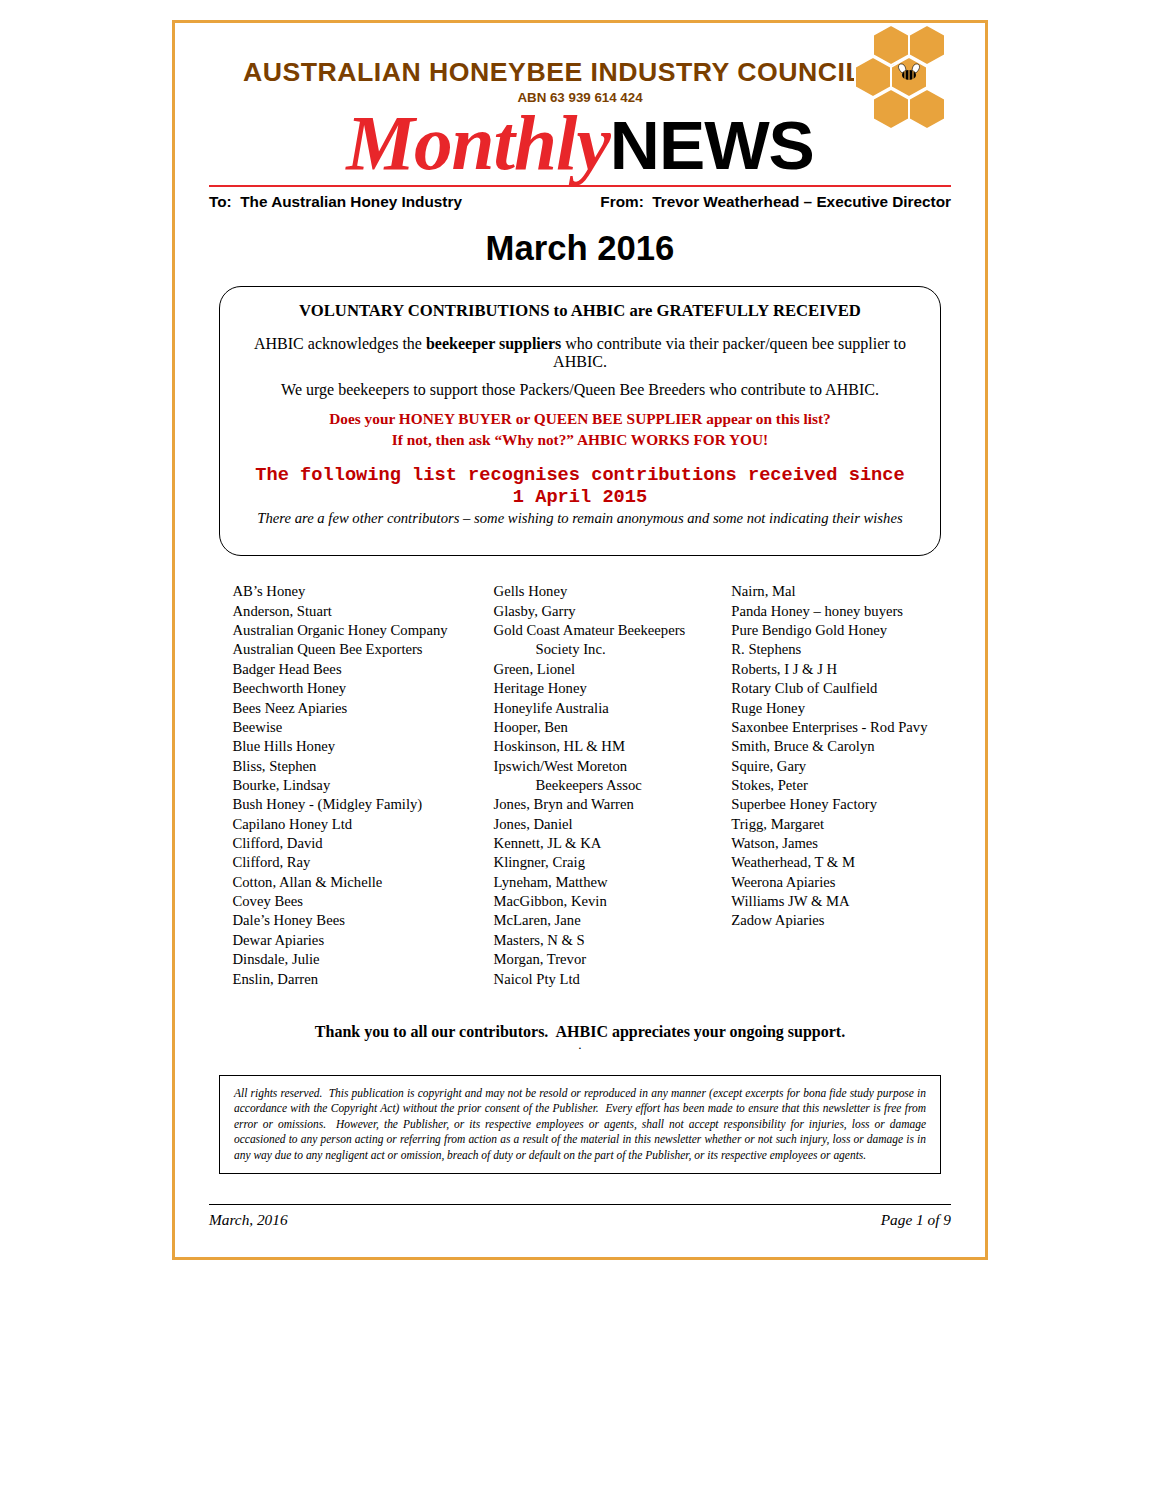AUSTRALIAN HONEYBEE INDUSTRY COUNCIL INC
ABN 63 939 614 424
Monthly NEWS
To: The Australian Honey Industry From: Trevor Weatherhead – Executive Director
March 2016
VOLUNTARY CONTRIBUTIONS to AHBIC are GRATEFULLY RECEIVED
AHBIC acknowledges the beekeeper suppliers who contribute via their packer/queen bee supplier to AHBIC.
We urge beekeepers to support those Packers/Queen Bee Breeders who contribute to AHBIC.
Does your HONEY BUYER or QUEEN BEE SUPPLIER appear on this list?
If not, then ask “Why not?” AHBIC WORKS FOR YOU!
The following list recognises contributions received since 1 April 2015
There are a few other contributors – some wishing to remain anonymous and some not indicating their wishes
AB’s Honey
Anderson, Stuart
Australian Organic Honey Company
Australian Queen Bee Exporters
Badger Head Bees
Beechworth Honey
Bees Neez Apiaries
Beewise
Blue Hills Honey
Bliss, Stephen
Bourke, Lindsay
Bush Honey - (Midgley Family)
Capilano Honey Ltd
Clifford, David
Clifford, Ray
Cotton, Allan & Michelle
Covey Bees
Dale’s Honey Bees
Dewar Apiaries
Dinsdale, Julie
Enslin, Darren
Gells Honey
Glasby, Garry
Gold Coast Amateur Beekeepers
Society Inc.
Green, Lionel
Heritage Honey
Honeylife Australia
Hooper, Ben
Hoskinson, HL & HM
Ipswich/West Moreton
Beekeepers Assoc
Jones, Bryn and Warren
Jones, Daniel
Kennett, JL & KA
Klingner, Craig
Lyneham, Matthew
MacGibbon, Kevin
McLaren, Jane
Masters, N & S
Morgan, Trevor
Naicol Pty Ltd
Nairn, Mal
Panda Honey – honey buyers
Pure Bendigo Gold Honey
R. Stephens
Roberts, I J & J H
Rotary Club of Caulfield
Ruge Honey
Saxonbee Enterprises - Rod Pavy
Smith, Bruce & Carolyn
Squire, Gary
Stokes, Peter
Superbee Honey Factory
Trigg, Margaret
Watson, James
Weatherhead, T & M
Weerona Apiaries
Williams JW & MA
Zadow Apiaries
Thank you to all our contributors. AHBIC appreciates your ongoing support. .
All rights reserved. This publication is copyright and may not be resold or reproduced in any manner (except excerpts for bona fide study purpose in accordance with the Copyright Act) without the prior consent of the Publisher. Every effort has been made to ensure that this newsletter is free from error or omissions. However, the Publisher, or its respective employees or agents, shall not accept responsibility for injuries, loss or damage occasioned to any person acting or referring from action as a result of the material in this newsletter whether or not such injury, loss or damage is in any way due to any negligent act or omission, breach of duty or default on the part of the Publisher, or its respective employees or agents.
March, 2016 Page 1 of 9